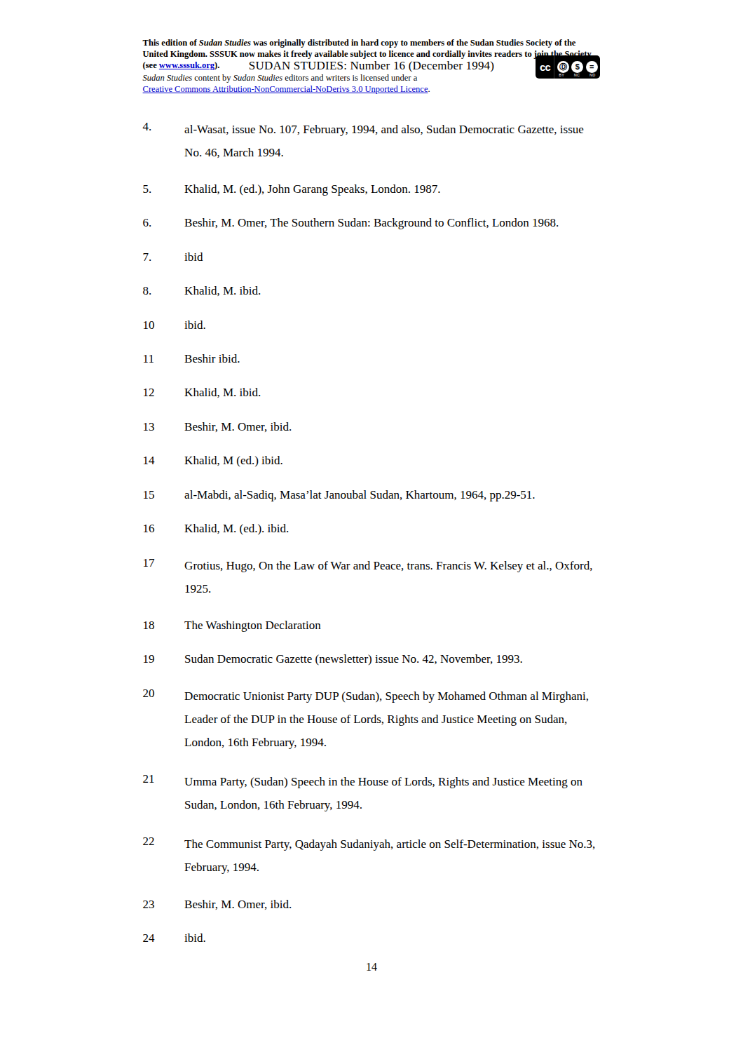SUDAN STUDIES: Number 16 (December 1994)
This edition of Sudan Studies was originally distributed in hard copy to members of the Sudan Studies Society of the
United Kingdom. SSSUK now makes it freely available subject to licence and cordially invites readers to join the Society
(see www.sssuk.org).
Sudan Studies content by Sudan Studies editors and writers is licensed under a
Creative Commons Attribution-NonCommercial-NoDerivs 3.0 Unported Licence.
cc
Ⓓ $ =
BY NC ND
4. al-Wasat, issue No. 107, February, 1994, and also, Sudan Democratic Gazette, issue No. 46, March 1994.
5. Khalid, M. (ed.), John Garang Speaks, London. 1987.
6. Beshir, M. Omer, The Southern Sudan: Background to Conflict, London 1968.
7. ibid
8. Khalid, M. ibid.
10 ibid.
11 Beshir ibid.
12 Khalid, M. ibid.
13 Beshir, M. Omer, ibid.
14 Khalid, M (ed.) ibid.
15 al-Mabdi, al-Sadiq, Masa’lat Janoubal Sudan, Khartoum, 1964, pp.29-51.
16 Khalid, M. (ed.). ibid.
17 Grotius, Hugo, On the Law of War and Peace, trans. Francis W. Kelsey et al., Oxford, 1925.
18 The Washington Declaration
19 Sudan Democratic Gazette (newsletter) issue No. 42, November, 1993.
20 Democratic Unionist Party DUP (Sudan), Speech by Mohamed Othman al Mirghani, Leader of the DUP in the House of Lords, Rights and Justice Meeting on Sudan, London, 16th February, 1994.
21 Umma Party, (Sudan) Speech in the House of Lords, Rights and Justice Meeting on Sudan, London, 16th February, 1994.
22 The Communist Party, Qadayah Sudaniyah, article on Self-Determination, issue No.3, February, 1994.
23 Beshir, M. Omer, ibid.
24 ibid.
14